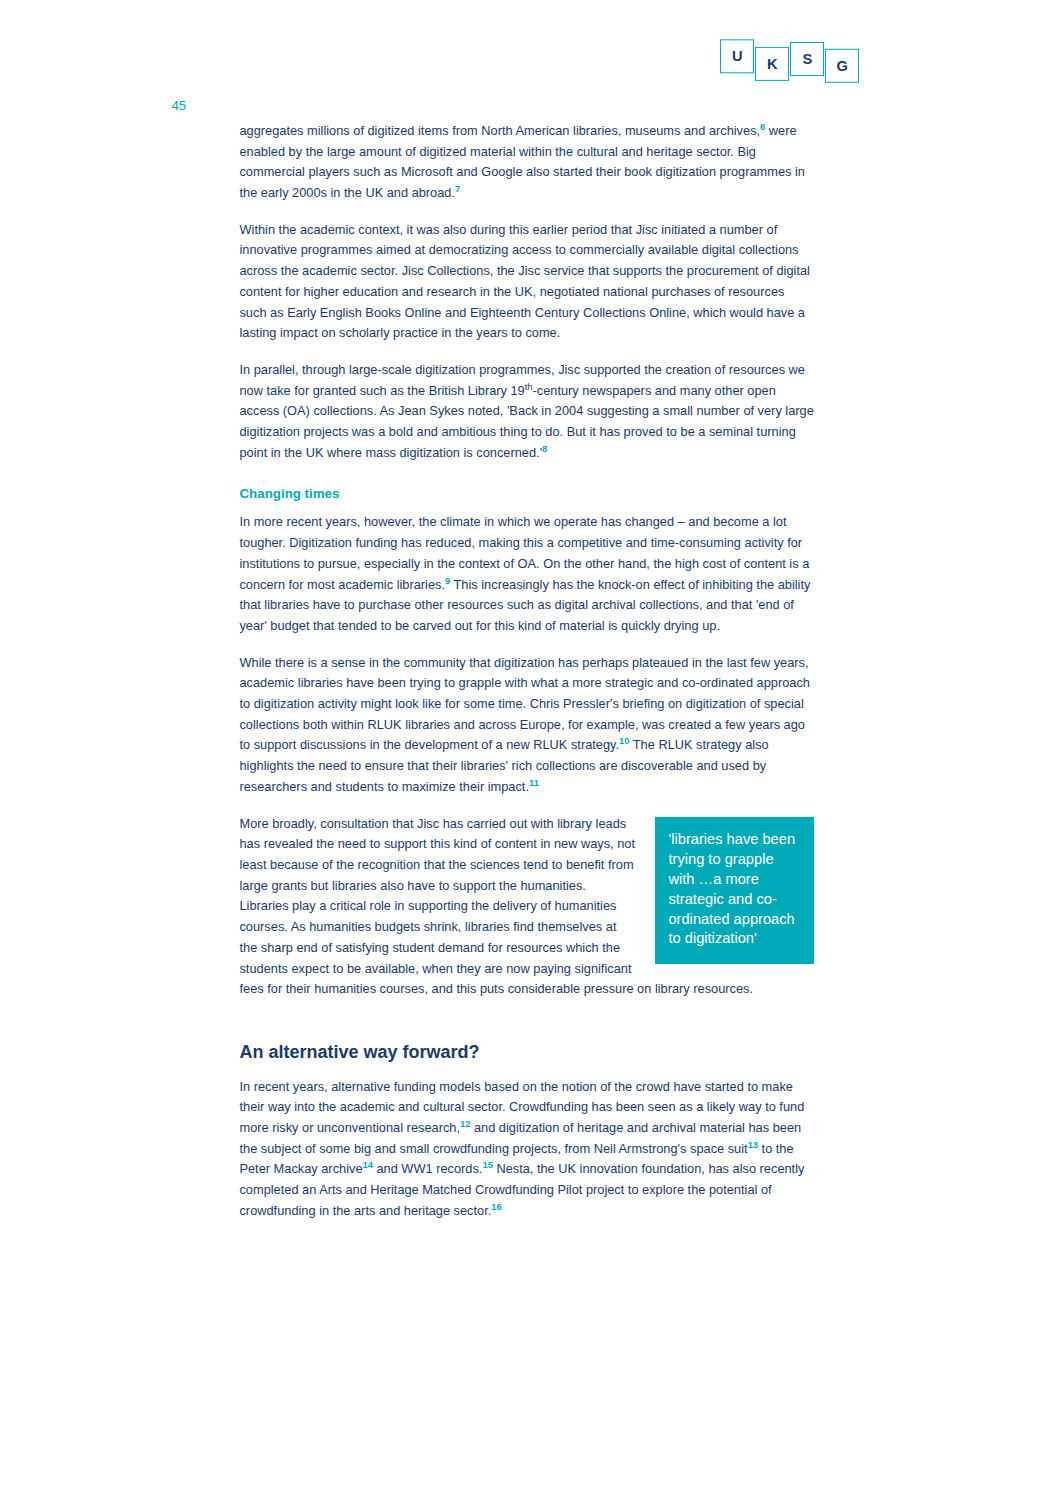U
K
S
G
45
aggregates millions of digitized items from North American libraries, museums and archives,6 were enabled by the large amount of digitized material within the cultural and heritage sector. Big commercial players such as Microsoft and Google also started their book digitization programmes in the early 2000s in the UK and abroad.7
Within the academic context, it was also during this earlier period that Jisc initiated a number of innovative programmes aimed at democratizing access to commercially available digital collections across the academic sector. Jisc Collections, the Jisc service that supports the procurement of digital content for higher education and research in the UK, negotiated national purchases of resources such as Early English Books Online and Eighteenth Century Collections Online, which would have a lasting impact on scholarly practice in the years to come.
In parallel, through large-scale digitization programmes, Jisc supported the creation of resources we now take for granted such as the British Library 19th-century newspapers and many other open access (OA) collections. As Jean Sykes noted, 'Back in 2004 suggesting a small number of very large digitization projects was a bold and ambitious thing to do. But it has proved to be a seminal turning point in the UK where mass digitization is concerned.'8
Changing times
In more recent years, however, the climate in which we operate has changed – and become a lot tougher. Digitization funding has reduced, making this a competitive and time-consuming activity for institutions to pursue, especially in the context of OA. On the other hand, the high cost of content is a concern for most academic libraries.9 This increasingly has the knock-on effect of inhibiting the ability that libraries have to purchase other resources such as digital archival collections, and that 'end of year' budget that tended to be carved out for this kind of material is quickly drying up.
While there is a sense in the community that digitization has perhaps plateaued in the last few years, academic libraries have been trying to grapple with what a more strategic and co-ordinated approach to digitization activity might look like for some time. Chris Pressler's briefing on digitization of special collections both within RLUK libraries and across Europe, for example, was created a few years ago to support discussions in the development of a new RLUK strategy.10 The RLUK strategy also highlights the need to ensure that their libraries' rich collections are discoverable and used by researchers and students to maximize their impact.11
'libraries have been trying to grapple with …a more strategic and co-ordinated approach to digitization'
More broadly, consultation that Jisc has carried out with library leads has revealed the need to support this kind of content in new ways, not least because of the recognition that the sciences tend to benefit from large grants but libraries also have to support the humanities. Libraries play a critical role in supporting the delivery of humanities courses. As humanities budgets shrink, libraries find themselves at the sharp end of satisfying student demand for resources which the students expect to be available, when they are now paying significant fees for their humanities courses, and this puts considerable pressure on library resources.
An alternative way forward?
In recent years, alternative funding models based on the notion of the crowd have started to make their way into the academic and cultural sector. Crowdfunding has been seen as a likely way to fund more risky or unconventional research,12 and digitization of heritage and archival material has been the subject of some big and small crowdfunding projects, from Neil Armstrong's space suit13 to the Peter Mackay archive14 and WW1 records.15 Nesta, the UK innovation foundation, has also recently completed an Arts and Heritage Matched Crowdfunding Pilot project to explore the potential of crowdfunding in the arts and heritage sector.16